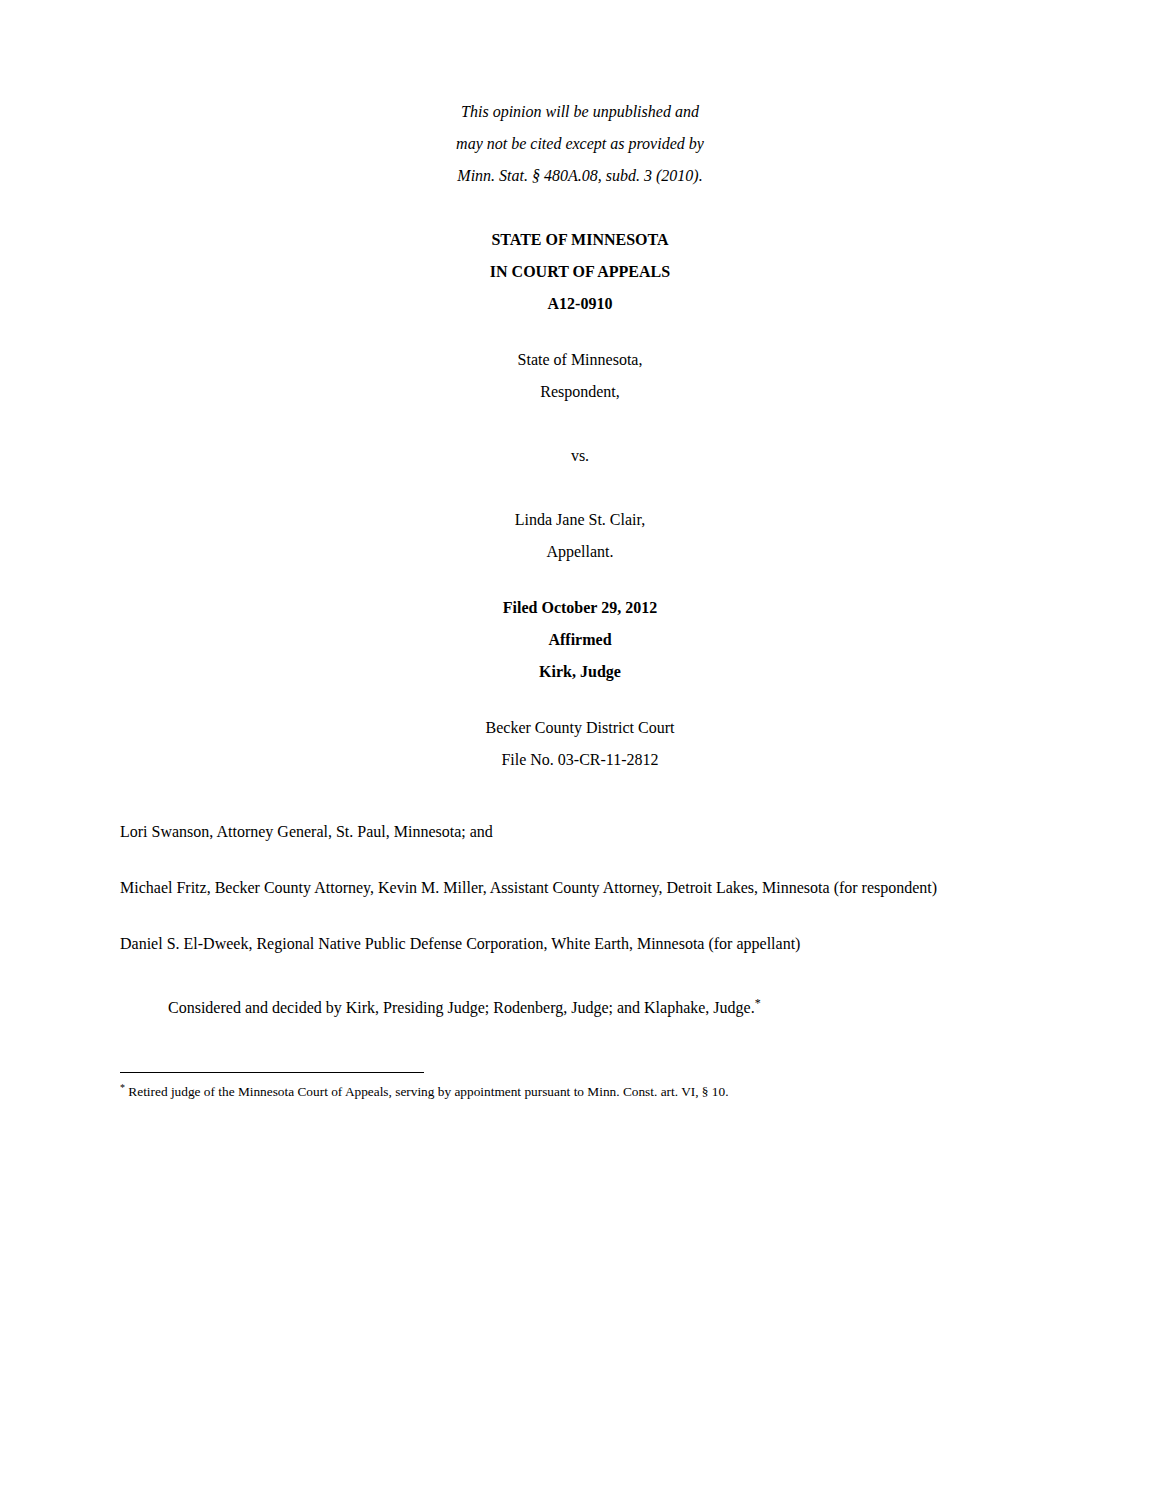This opinion will be unpublished and
may not be cited except as provided by
Minn. Stat. § 480A.08, subd. 3 (2010).
STATE OF MINNESOTA
IN COURT OF APPEALS
A12-0910
State of Minnesota,
Respondent,
vs.
Linda Jane St. Clair,
Appellant.
Filed October 29, 2012
Affirmed
Kirk, Judge
Becker County District Court
File No. 03-CR-11-2812
Lori Swanson, Attorney General, St. Paul, Minnesota; and
Michael Fritz, Becker County Attorney, Kevin M. Miller, Assistant County Attorney, Detroit Lakes, Minnesota (for respondent)
Daniel S. El-Dweek, Regional Native Public Defense Corporation, White Earth, Minnesota (for appellant)
Considered and decided by Kirk, Presiding Judge; Rodenberg, Judge; and Klaphake, Judge.*
* Retired judge of the Minnesota Court of Appeals, serving by appointment pursuant to Minn. Const. art. VI, § 10.